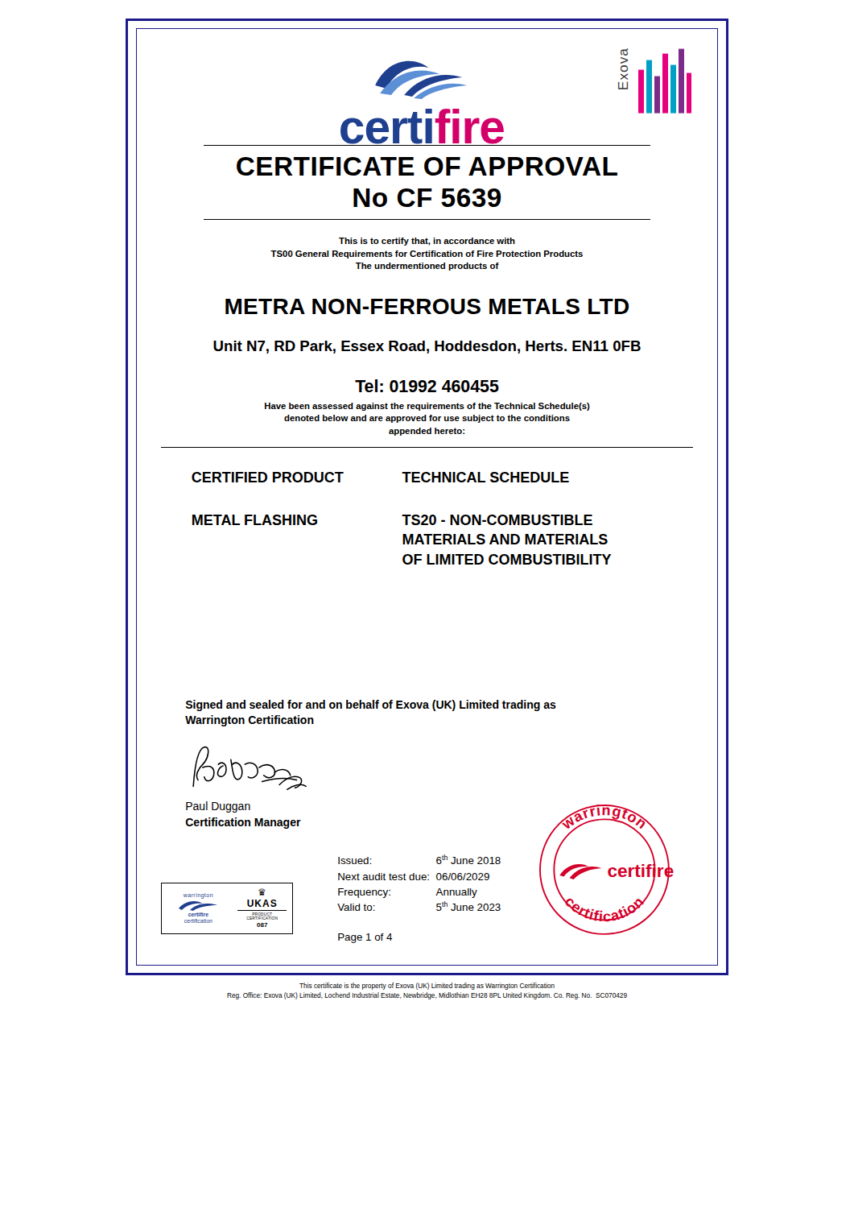certi fire
Exova
CERTIFICATE OF APPROVAL
No CF 5639
This is to certify that, in accordance with
TS00 General Requirements for Certification of Fire Protection Products
The undermentioned products of
METRA NON-FERROUS METALS LTD
Unit N7, RD Park, Essex Road, Hoddesdon, Herts. EN11 0FB
Tel: 01992 460455
Have been assessed against the requirements of the Technical Schedule(s)
denoted below and are approved for use subject to the conditions
appended hereto:
CERTIFIED PRODUCT
METAL FLASHING
TECHNICAL SCHEDULE
TS20 - NON-COMBUSTIBLE
MATERIALS AND MATERIALS
OF LIMITED COMBUSTIBILITY
Signed and sealed for and on behalf of Exova (UK) Limited trading as
Warrington Certification
Paul Duggan
Certification Manager
warrington certifire
certification
♛
UKAS
PRODUCT
CERTIFICATION
087
| Issued: | 6 th June 2018 |
| Next audit test due: | 06/06/2029 |
| Frequency: | Annually |
| Valid to: | 5 th June 2023 |
Page 1 of 4
warrington certification certifire
This certificate is the property of Exova (UK) Limited trading as Warrington Certification
Reg. Office: Exova (UK) Limited, Lochend Industrial Estate, Newbridge, Midlothian EH28 8PL United Kingdom. Co. Reg. No. SC070429